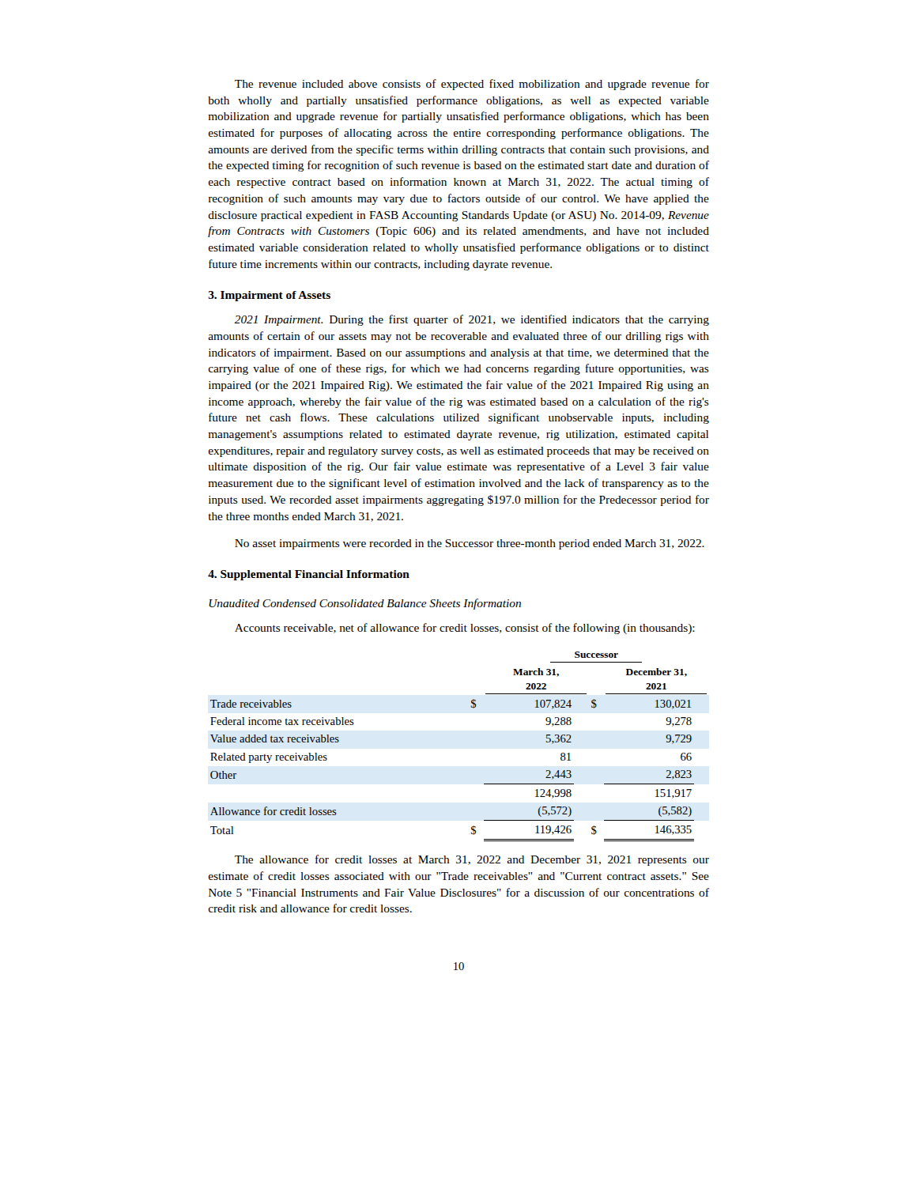The revenue included above consists of expected fixed mobilization and upgrade revenue for both wholly and partially unsatisfied performance obligations, as well as expected variable mobilization and upgrade revenue for partially unsatisfied performance obligations, which has been estimated for purposes of allocating across the entire corresponding performance obligations. The amounts are derived from the specific terms within drilling contracts that contain such provisions, and the expected timing for recognition of such revenue is based on the estimated start date and duration of each respective contract based on information known at March 31, 2022. The actual timing of recognition of such amounts may vary due to factors outside of our control. We have applied the disclosure practical expedient in FASB Accounting Standards Update (or ASU) No. 2014-09, Revenue from Contracts with Customers (Topic 606) and its related amendments, and have not included estimated variable consideration related to wholly unsatisfied performance obligations or to distinct future time increments within our contracts, including dayrate revenue.
3. Impairment of Assets
2021 Impairment. During the first quarter of 2021, we identified indicators that the carrying amounts of certain of our assets may not be recoverable and evaluated three of our drilling rigs with indicators of impairment. Based on our assumptions and analysis at that time, we determined that the carrying value of one of these rigs, for which we had concerns regarding future opportunities, was impaired (or the 2021 Impaired Rig). We estimated the fair value of the 2021 Impaired Rig using an income approach, whereby the fair value of the rig was estimated based on a calculation of the rig's future net cash flows. These calculations utilized significant unobservable inputs, including management's assumptions related to estimated dayrate revenue, rig utilization, estimated capital expenditures, repair and regulatory survey costs, as well as estimated proceeds that may be received on ultimate disposition of the rig. Our fair value estimate was representative of a Level 3 fair value measurement due to the significant level of estimation involved and the lack of transparency as to the inputs used. We recorded asset impairments aggregating $197.0 million for the Predecessor period for the three months ended March 31, 2021.
No asset impairments were recorded in the Successor three-month period ended March 31, 2022.
4. Supplemental Financial Information
Unaudited Condensed Consolidated Balance Sheets Information
Accounts receivable, net of allowance for credit losses, consist of the following (in thousands):
| | | Successor |
| | | March 31, 2022 | | December 31, 2021 |
| Trade receivables | $ | 107,824 | | $ | 130,021 | |
| Federal income tax receivables | | 9,288 | | | 9,278 | |
| Value added tax receivables | | 5,362 | | | 9,729 | |
| Related party receivables | | 81 | | | 66 | |
| Other | | 2,443 | | | 2,823 | |
| | | 124,998 | | | 151,917 | |
| Allowance for credit losses | | (5,572) | | | (5,582) | |
| Total | $ | 119,426 | | $ | 146,335 | |
The allowance for credit losses at March 31, 2022 and December 31, 2021 represents our estimate of credit losses associated with our "Trade receivables" and "Current contract assets." See Note 5 "Financial Instruments and Fair Value Disclosures" for a discussion of our concentrations of credit risk and allowance for credit losses.
10